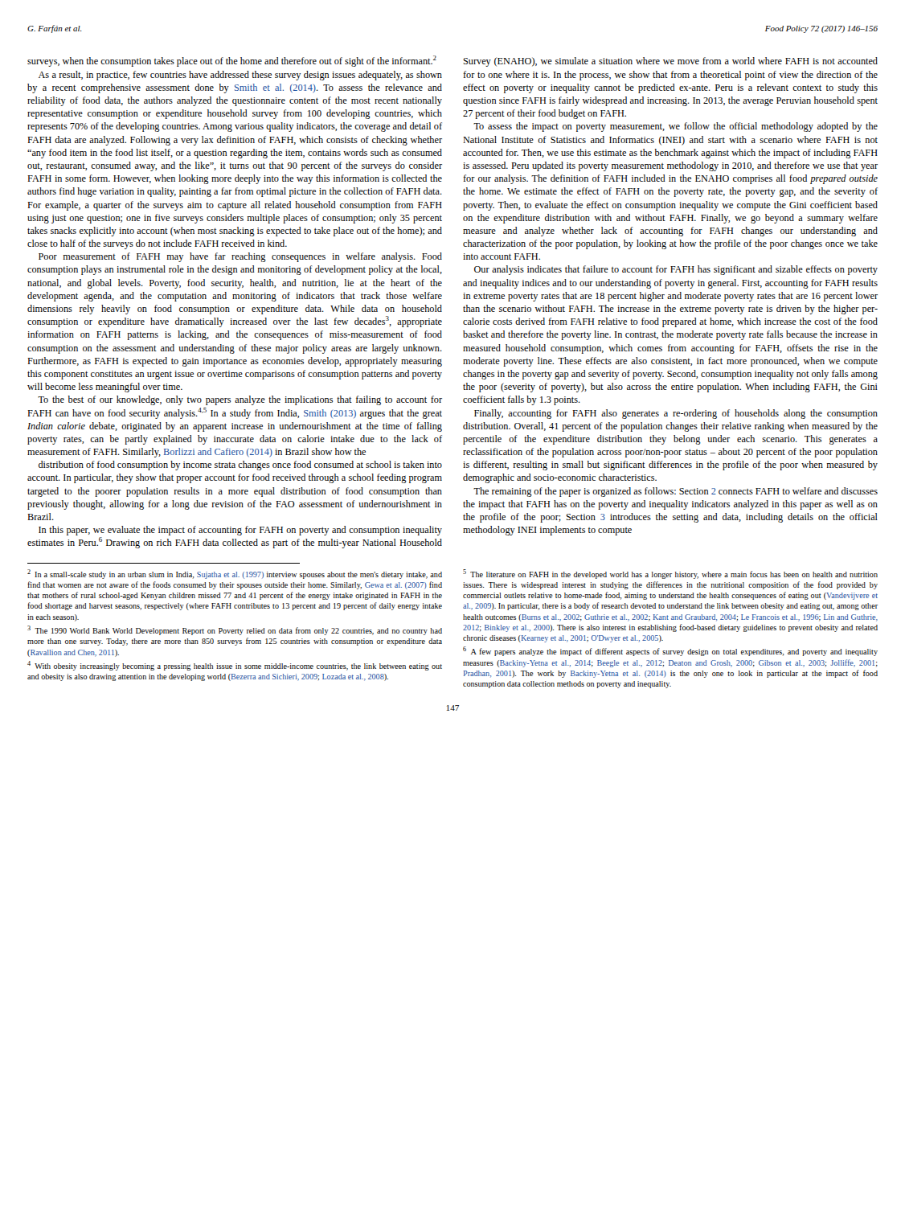G. Farfán et al.
Food Policy 72 (2017) 146–156
surveys, when the consumption takes place out of the home and therefore out of sight of the informant.2
As a result, in practice, few countries have addressed these survey design issues adequately, as shown by a recent comprehensive assessment done by Smith et al. (2014). To assess the relevance and reliability of food data, the authors analyzed the questionnaire content of the most recent nationally representative consumption or expenditure household survey from 100 developing countries, which represents 70% of the developing countries. Among various quality indicators, the coverage and detail of FAFH data are analyzed. Following a very lax definition of FAFH, which consists of checking whether “any food item in the food list itself, or a question regarding the item, contains words such as consumed out, restaurant, consumed away, and the like”, it turns out that 90 percent of the surveys do consider FAFH in some form. However, when looking more deeply into the way this information is collected the authors find huge variation in quality, painting a far from optimal picture in the collection of FAFH data. For example, a quarter of the surveys aim to capture all related household consumption from FAFH using just one question; one in five surveys considers multiple places of consumption; only 35 percent takes snacks explicitly into account (when most snacking is expected to take place out of the home); and close to half of the surveys do not include FAFH received in kind.
Poor measurement of FAFH may have far reaching consequences in welfare analysis. Food consumption plays an instrumental role in the design and monitoring of development policy at the local, national, and global levels. Poverty, food security, health, and nutrition, lie at the heart of the development agenda, and the computation and monitoring of indicators that track those welfare dimensions rely heavily on food consumption or expenditure data. While data on household consumption or expenditure have dramatically increased over the last few decades3, appropriate information on FAFH patterns is lacking, and the consequences of miss-measurement of food consumption on the assessment and understanding of these major policy areas are largely unknown. Furthermore, as FAFH is expected to gain importance as economies develop, appropriately measuring this component constitutes an urgent issue or overtime comparisons of consumption patterns and poverty will become less meaningful over time.
To the best of our knowledge, only two papers analyze the implications that failing to account for FAFH can have on food security analysis.4,5 In a study from India, Smith (2013) argues that the great Indian calorie debate, originated by an apparent increase in undernourishment at the time of falling poverty rates, can be partly explained by inaccurate data on calorie intake due to the lack of measurement of FAFH. Similarly, Borlizzi and Cafiero (2014) in Brazil show how the
distribution of food consumption by income strata changes once food consumed at school is taken into account. In particular, they show that proper account for food received through a school feeding program targeted to the poorer population results in a more equal distribution of food consumption than previously thought, allowing for a long due revision of the FAO assessment of undernourishment in Brazil.
In this paper, we evaluate the impact of accounting for FAFH on poverty and consumption inequality estimates in Peru.6 Drawing on rich FAFH data collected as part of the multi-year National Household Survey (ENAHO), we simulate a situation where we move from a world where FAFH is not accounted for to one where it is. In the process, we show that from a theoretical point of view the direction of the effect on poverty or inequality cannot be predicted ex-ante. Peru is a relevant context to study this question since FAFH is fairly widespread and increasing. In 2013, the average Peruvian household spent 27 percent of their food budget on FAFH.
To assess the impact on poverty measurement, we follow the official methodology adopted by the National Institute of Statistics and Informatics (INEI) and start with a scenario where FAFH is not accounted for. Then, we use this estimate as the benchmark against which the impact of including FAFH is assessed. Peru updated its poverty measurement methodology in 2010, and therefore we use that year for our analysis. The definition of FAFH included in the ENAHO comprises all food prepared outside the home. We estimate the effect of FAFH on the poverty rate, the poverty gap, and the severity of poverty. Then, to evaluate the effect on consumption inequality we compute the Gini coefficient based on the expenditure distribution with and without FAFH. Finally, we go beyond a summary welfare measure and analyze whether lack of accounting for FAFH changes our understanding and characterization of the poor population, by looking at how the profile of the poor changes once we take into account FAFH.
Our analysis indicates that failure to account for FAFH has significant and sizable effects on poverty and inequality indices and to our understanding of poverty in general. First, accounting for FAFH results in extreme poverty rates that are 18 percent higher and moderate poverty rates that are 16 percent lower than the scenario without FAFH. The increase in the extreme poverty rate is driven by the higher per-calorie costs derived from FAFH relative to food prepared at home, which increase the cost of the food basket and therefore the poverty line. In contrast, the moderate poverty rate falls because the increase in measured household consumption, which comes from accounting for FAFH, offsets the rise in the moderate poverty line. These effects are also consistent, in fact more pronounced, when we compute changes in the poverty gap and severity of poverty. Second, consumption inequality not only falls among the poor (severity of poverty), but also across the entire population. When including FAFH, the Gini coefficient falls by 1.3 points.
Finally, accounting for FAFH also generates a re-ordering of households along the consumption distribution. Overall, 41 percent of the population changes their relative ranking when measured by the percentile of the expenditure distribution they belong under each scenario. This generates a reclassification of the population across poor/non-poor status – about 20 percent of the poor population is different, resulting in small but significant differences in the profile of the poor when measured by demographic and socio-economic characteristics.
The remaining of the paper is organized as follows: Section 2 connects FAFH to welfare and discusses the impact that FAFH has on the poverty and inequality indicators analyzed in this paper as well as on the profile of the poor; Section 3 introduces the setting and data, including details on the official methodology INEI implements to compute
2 In a small-scale study in an urban slum in India, Sujatha et al. (1997) interview spouses about the men's dietary intake, and find that women are not aware of the foods consumed by their spouses outside their home. Similarly, Gewa et al. (2007) find that mothers of rural school-aged Kenyan children missed 77 and 41 percent of the energy intake originated in FAFH in the food shortage and harvest seasons, respectively (where FAFH contributes to 13 percent and 19 percent of daily energy intake in each season).
3 The 1990 World Bank World Development Report on Poverty relied on data from only 22 countries, and no country had more than one survey. Today, there are more than 850 surveys from 125 countries with consumption or expenditure data (Ravallion and Chen, 2011).
4 With obesity increasingly becoming a pressing health issue in some middle-income countries, the link between eating out and obesity is also drawing attention in the developing world (Bezerra and Sichieri, 2009; Lozada et al., 2008).
5 The literature on FAFH in the developed world has a longer history, where a main focus has been on health and nutrition issues. There is widespread interest in studying the differences in the nutritional composition of the food provided by commercial outlets relative to home-made food, aiming to understand the health consequences of eating out (Vandevijvere et al., 2009). In particular, there is a body of research devoted to understand the link between obesity and eating out, among other health outcomes (Burns et al., 2002; Guthrie et al., 2002; Kant and Graubard, 2004; Le Francois et al., 1996; Lin and Guthrie, 2012; Binkley et al., 2000). There is also interest in establishing food-based dietary guidelines to prevent obesity and related chronic diseases (Kearney et al., 2001; O'Dwyer et al., 2005).
6 A few papers analyze the impact of different aspects of survey design on total expenditures, and poverty and inequality measures (Backiny-Yetna et al., 2014; Beegle et al., 2012; Deaton and Grosh, 2000; Gibson et al., 2003; Jolliffe, 2001; Pradhan, 2001). The work by Backiny-Yetna et al. (2014) is the only one to look in particular at the impact of food consumption data collection methods on poverty and inequality.
147